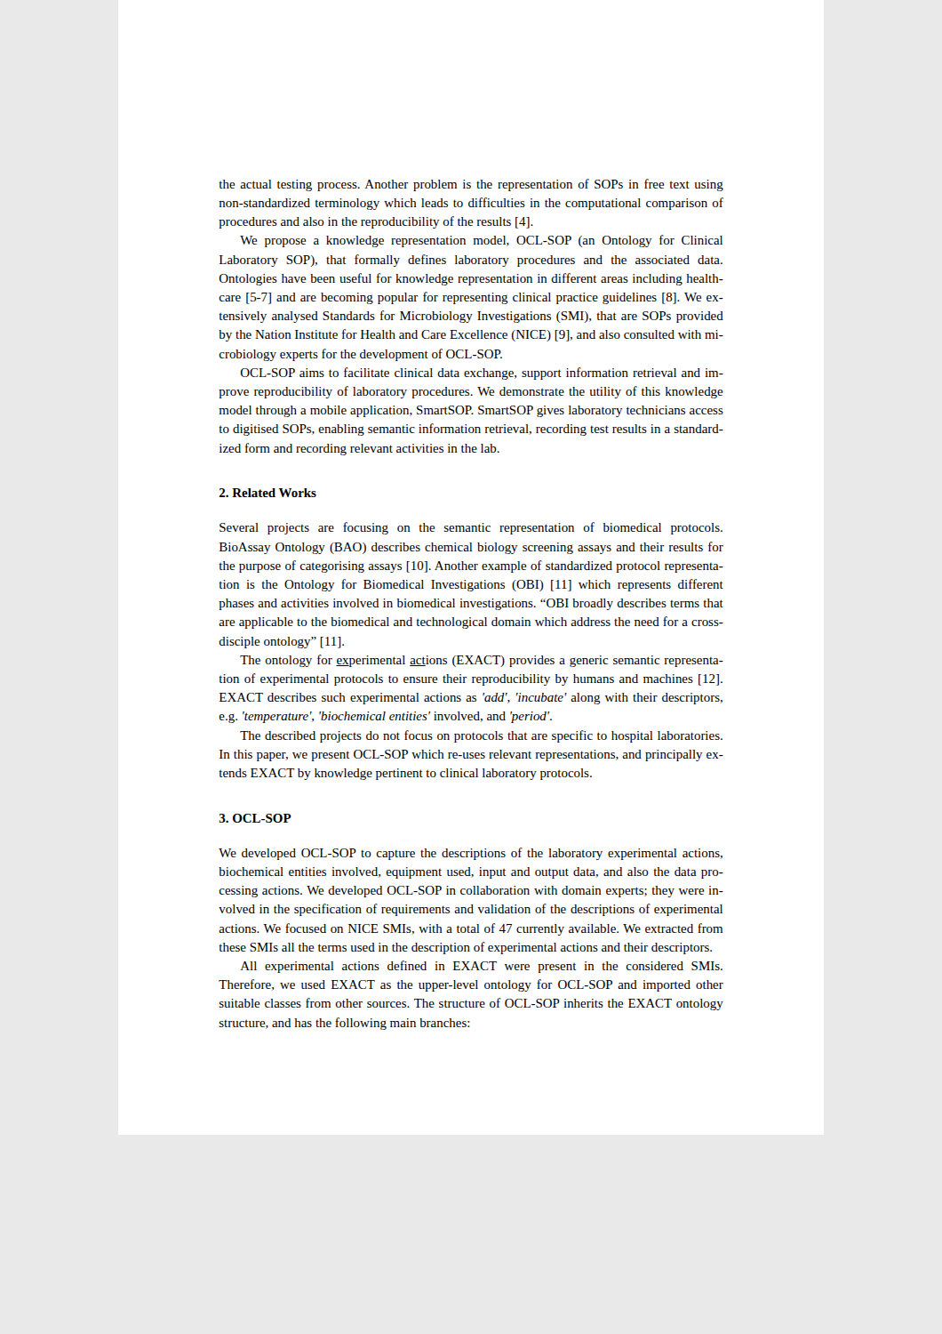the actual testing process. Another problem is the representation of SOPs in free text using non-standardized terminology which leads to difficulties in the computational comparison of procedures and also in the reproducibility of the results [4].
We propose a knowledge representation model, OCL-SOP (an Ontology for Clinical Laboratory SOP), that formally defines laboratory procedures and the associated data. Ontologies have been useful for knowledge representation in different areas including healthcare [5-7] and are becoming popular for representing clinical practice guidelines [8]. We extensively analysed Standards for Microbiology Investigations (SMI), that are SOPs provided by the Nation Institute for Health and Care Excellence (NICE) [9], and also consulted with microbiology experts for the development of OCL-SOP.
OCL-SOP aims to facilitate clinical data exchange, support information retrieval and improve reproducibility of laboratory procedures. We demonstrate the utility of this knowledge model through a mobile application, SmartSOP. SmartSOP gives laboratory technicians access to digitised SOPs, enabling semantic information retrieval, recording test results in a standardized form and recording relevant activities in the lab.
2. Related Works
Several projects are focusing on the semantic representation of biomedical protocols. BioAssay Ontology (BAO) describes chemical biology screening assays and their results for the purpose of categorising assays [10]. Another example of standardized protocol representation is the Ontology for Biomedical Investigations (OBI) [11] which represents different phases and activities involved in biomedical investigations. “OBI broadly describes terms that are applicable to the biomedical and technological domain which address the need for a cross-disciple ontology” [11].
The ontology for experimental actions (EXACT) provides a generic semantic representation of experimental protocols to ensure their reproducibility by humans and machines [12]. EXACT describes such experimental actions as 'add', 'incubate' along with their descriptors, e.g. 'temperature', 'biochemical entities' involved, and 'period'.
The described projects do not focus on protocols that are specific to hospital laboratories. In this paper, we present OCL-SOP which re-uses relevant representations, and principally extends EXACT by knowledge pertinent to clinical laboratory protocols.
3. OCL-SOP
We developed OCL-SOP to capture the descriptions of the laboratory experimental actions, biochemical entities involved, equipment used, input and output data, and also the data processing actions. We developed OCL-SOP in collaboration with domain experts; they were involved in the specification of requirements and validation of the descriptions of experimental actions. We focused on NICE SMIs, with a total of 47 currently available. We extracted from these SMIs all the terms used in the description of experimental actions and their descriptors.
All experimental actions defined in EXACT were present in the considered SMIs. Therefore, we used EXACT as the upper-level ontology for OCL-SOP and imported other suitable classes from other sources. The structure of OCL-SOP inherits the EXACT ontology structure, and has the following main branches: